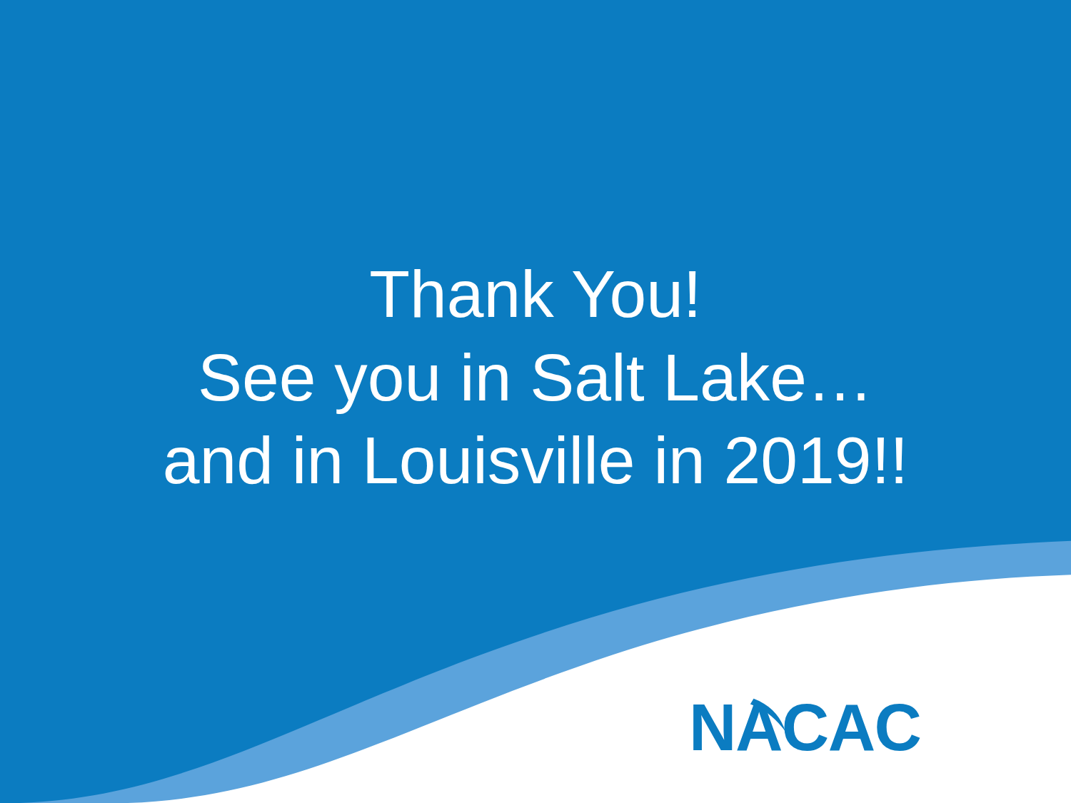Thank You! See you in Salt Lake… and in Louisville in 2019!!
NACAC NACAC